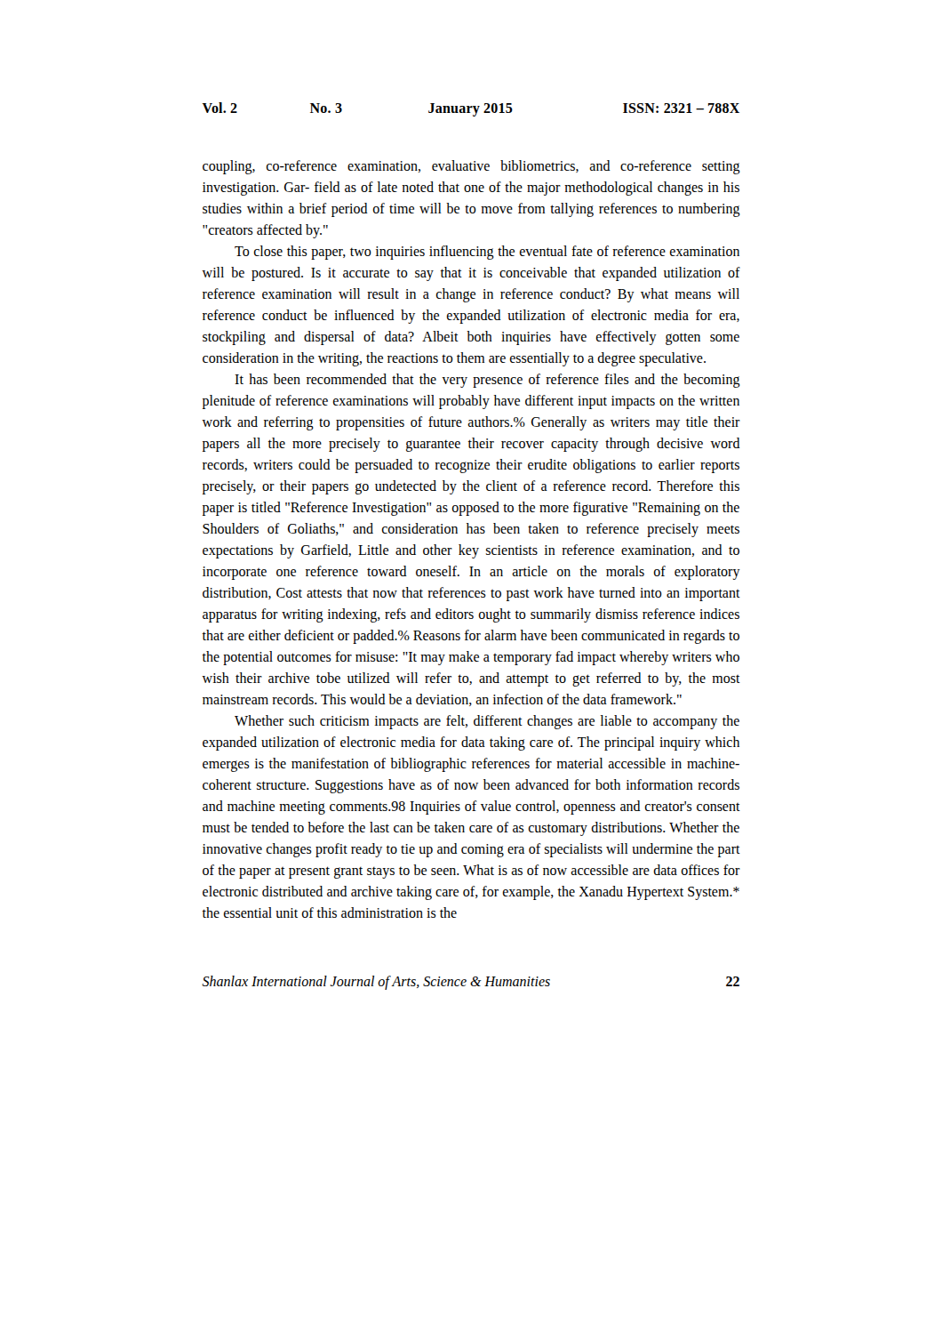| Vol. 2 | No. 3 | January 2015 | ISSN: 2321 – 788X |
coupling, co-reference examination, evaluative bibliometrics, and co-reference setting investigation. Gar- field as of late noted that one of the major methodological changes in his studies within a brief period of time will be to move from tallying references to numbering "creators affected by."
To close this paper, two inquiries influencing the eventual fate of reference examination will be postured. Is it accurate to say that it is conceivable that expanded utilization of reference examination will result in a change in reference conduct? By what means will reference conduct be influenced by the expanded utilization of electronic media for era, stockpiling and dispersal of data? Albeit both inquiries have effectively gotten some consideration in the writing, the reactions to them are essentially to a degree speculative.
It has been recommended that the very presence of reference files and the becoming plenitude of reference examinations will probably have different input impacts on the written work and referring to propensities of future authors.% Generally as writers may title their papers all the more precisely to guarantee their recover capacity through decisive word records, writers could be persuaded to recognize their erudite obligations to earlier reports precisely, or their papers go undetected by the client of a reference record. Therefore this paper is titled "Reference Investigation" as opposed to the more figurative "Remaining on the Shoulders of Goliaths," and consideration has been taken to reference precisely meets expectations by Garfield, Little and other key scientists in reference examination, and to incorporate one reference toward oneself. In an article on the morals of exploratory distribution, Cost attests that now that references to past work have turned into an important apparatus for writing indexing, refs and editors ought to summarily dismiss reference indices that are either deficient or padded.% Reasons for alarm have been communicated in regards to the potential outcomes for misuse: "It may make a temporary fad impact whereby writers who wish their archive tobe utilized will refer to, and attempt to get referred to by, the most mainstream records. This would be a deviation, an infection of the data framework."
Whether such criticism impacts are felt, different changes are liable to accompany the expanded utilization of electronic media for data taking care of. The principal inquiry which emerges is the manifestation of bibliographic references for material accessible in machine-coherent structure. Suggestions have as of now been advanced for both information records and machine meeting comments.98 Inquiries of value control, openness and creator's consent must be tended to before the last can be taken care of as customary distributions. Whether the innovative changes profit ready to tie up and coming era of specialists will undermine the part of the paper at present grant stays to be seen. What is as of now accessible are data offices for electronic distributed and archive taking care of, for example, the Xanadu Hypertext System.* the essential unit of this administration is the
Shanlax International Journal of Arts, Science & Humanities 22